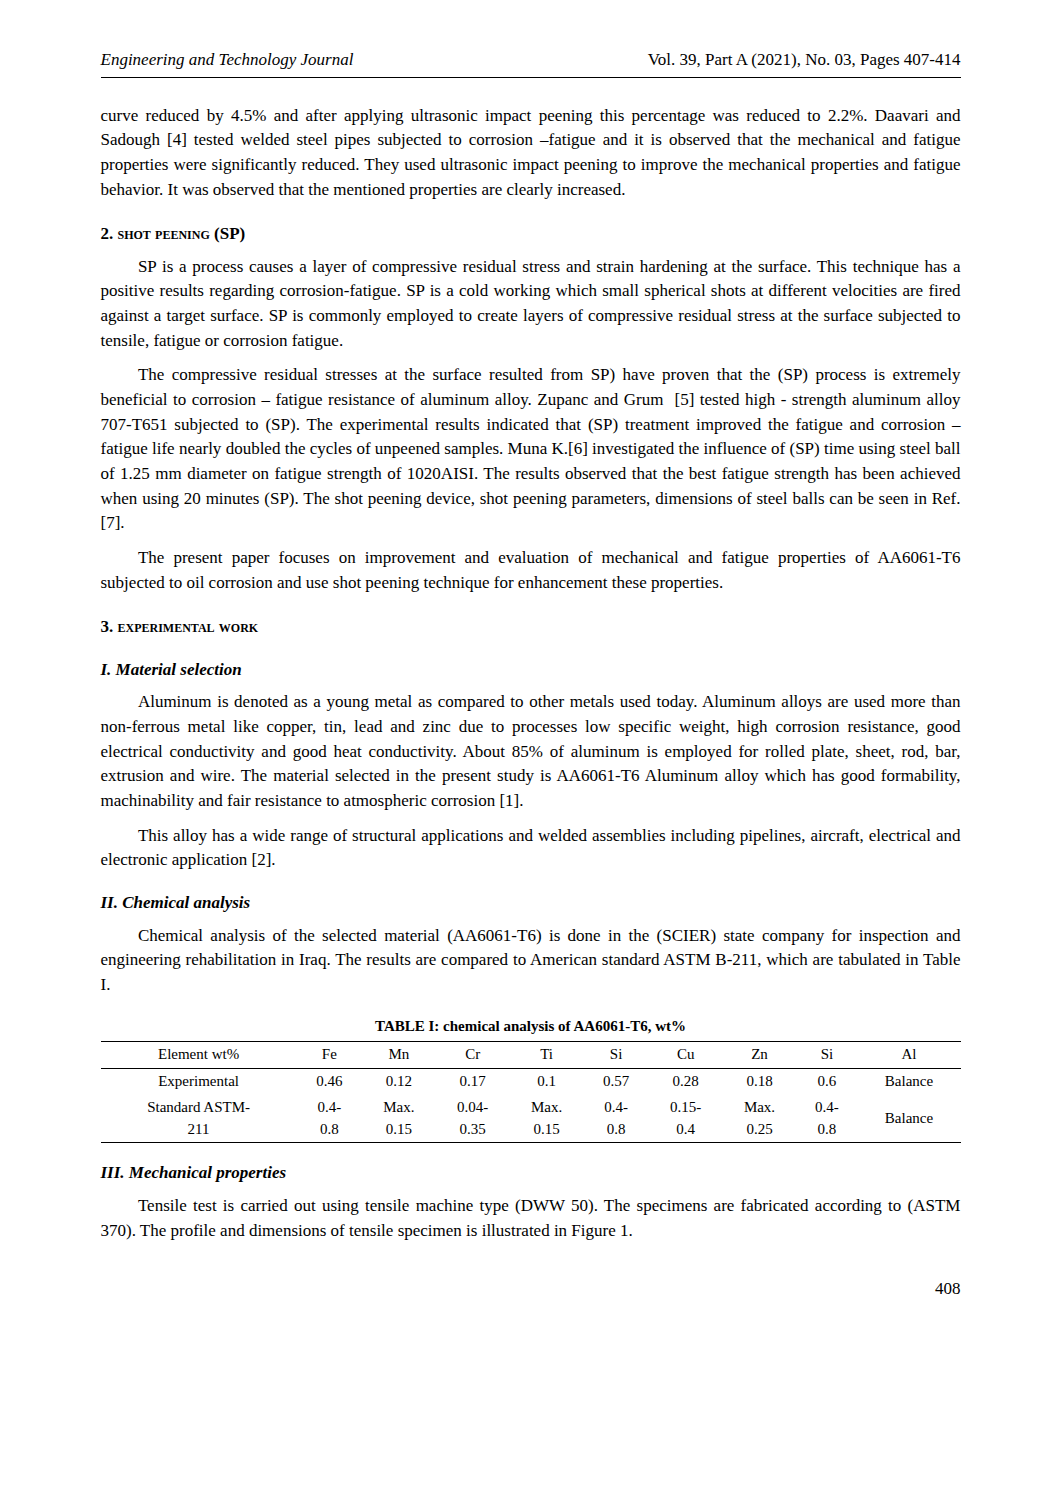Engineering and Technology Journal
Vol. 39, Part A (2021), No. 03, Pages 407-414
curve reduced by 4.5% and after applying ultrasonic impact peening this percentage was reduced to 2.2%. Daavari and Sadough [4] tested welded steel pipes subjected to corrosion –fatigue and it is observed that the mechanical and fatigue properties were significantly reduced. They used ultrasonic impact peening to improve the mechanical properties and fatigue behavior. It was observed that the mentioned properties are clearly increased.
2. Shot Peening (SP)
SP is a process causes a layer of compressive residual stress and strain hardening at the surface. This technique has a positive results regarding corrosion-fatigue. SP is a cold working which small spherical shots at different velocities are fired against a target surface. SP is commonly employed to create layers of compressive residual stress at the surface subjected to tensile, fatigue or corrosion fatigue.
The compressive residual stresses at the surface resulted from SP) have proven that the (SP) process is extremely beneficial to corrosion – fatigue resistance of aluminum alloy. Zupanc and Grum [5] tested high - strength aluminum alloy 707-T651 subjected to (SP). The experimental results indicated that (SP) treatment improved the fatigue and corrosion – fatigue life nearly doubled the cycles of unpeened samples. Muna K.[6] investigated the influence of (SP) time using steel ball of 1.25 mm diameter on fatigue strength of 1020AISI. The results observed that the best fatigue strength has been achieved when using 20 minutes (SP). The shot peening device, shot peening parameters, dimensions of steel balls can be seen in Ref. [7].
The present paper focuses on improvement and evaluation of mechanical and fatigue properties of AA6061-T6 subjected to oil corrosion and use shot peening technique for enhancement these properties.
3. Experimental work
I. Material selection
Aluminum is denoted as a young metal as compared to other metals used today. Aluminum alloys are used more than non-ferrous metal like copper, tin, lead and zinc due to processes low specific weight, high corrosion resistance, good electrical conductivity and good heat conductivity. About 85% of aluminum is employed for rolled plate, sheet, rod, bar, extrusion and wire. The material selected in the present study is AA6061-T6 Aluminum alloy which has good formability, machinability and fair resistance to atmospheric corrosion [1].
This alloy has a wide range of structural applications and welded assemblies including pipelines, aircraft, electrical and electronic application [2].
II. Chemical analysis
Chemical analysis of the selected material (AA6061-T6) is done in the (SCIER) state company for inspection and engineering rehabilitation in Iraq. The results are compared to American standard ASTM B-211, which are tabulated in Table I.
TABLE I: chemical analysis of AA6061-T6, wt%
| Element wt% | Fe | Mn | Cr | Ti | Si | Cu | Zn | Si | Al |
| --- | --- | --- | --- | --- | --- | --- | --- | --- | --- |
| Experimental | 0.46 | 0.12 | 0.17 | 0.1 | 0.57 | 0.28 | 0.18 | 0.6 | Balance |
| Standard ASTM- 211 | 0.4- 0.8 | Max. 0.15 | 0.04- 0.35 | Max. 0.15 | 0.4- 0.8 | 0.15- 0.4 | Max. 0.25 | 0.4- 0.8 | Balance |
III. Mechanical properties
Tensile test is carried out using tensile machine type (DWW 50). The specimens are fabricated according to (ASTM 370). The profile and dimensions of tensile specimen is illustrated in Figure 1.
408